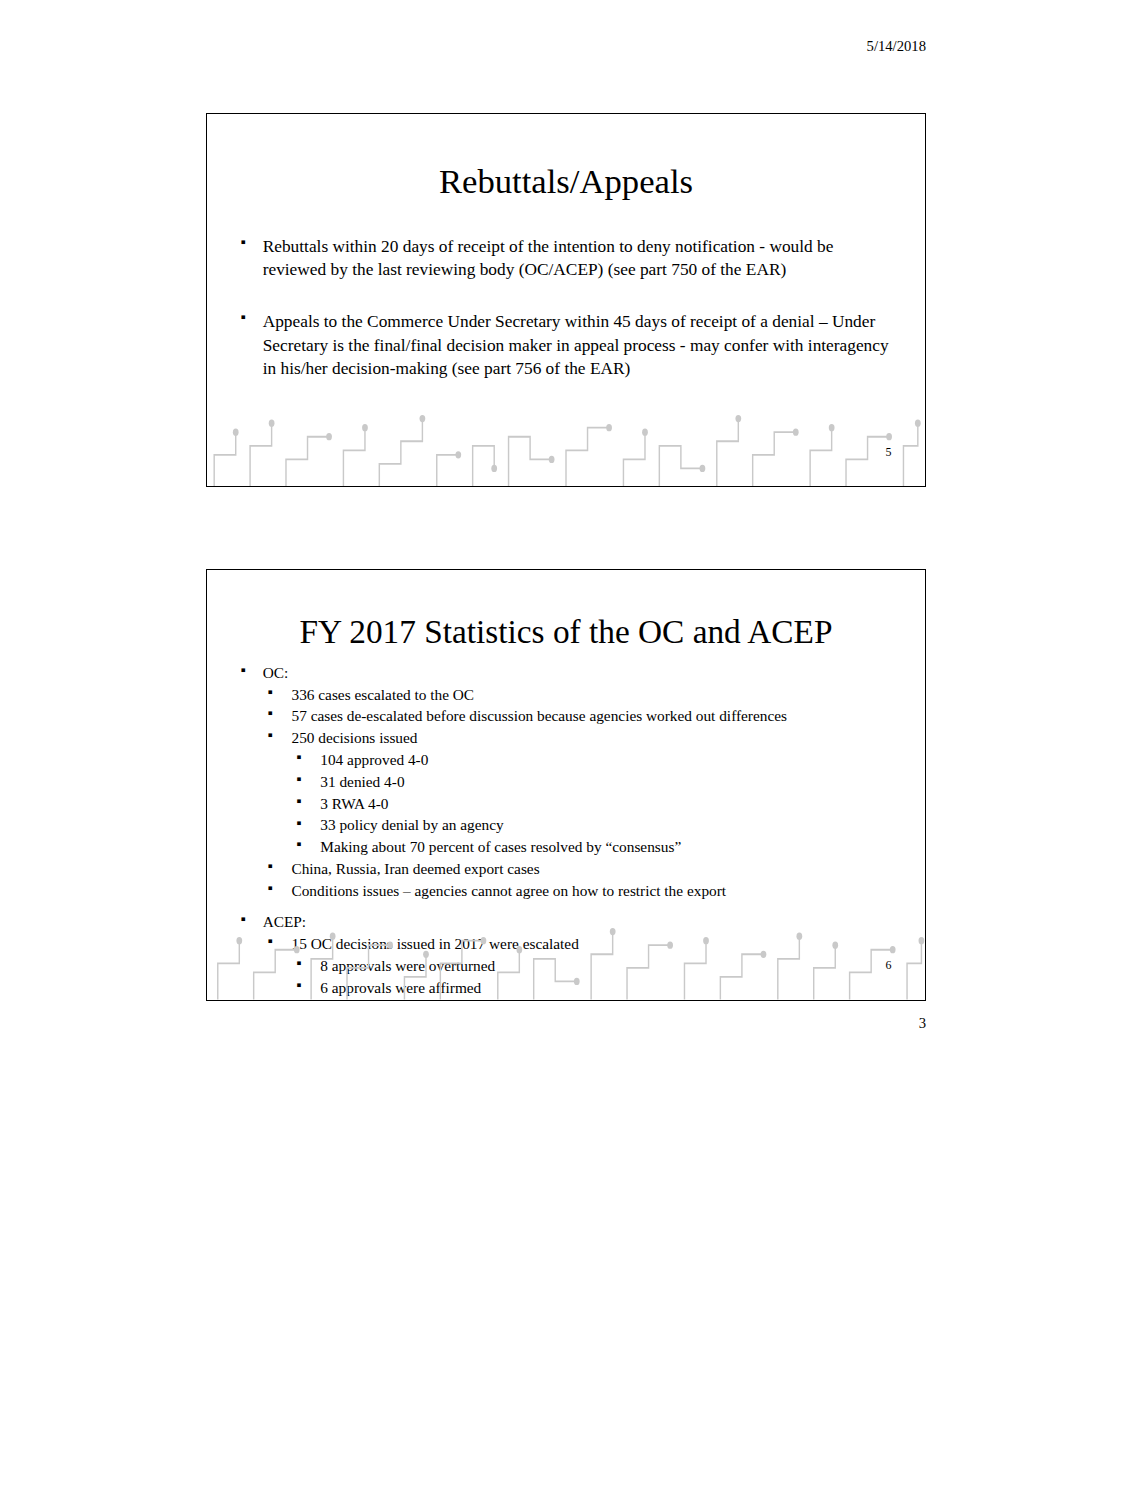5/14/2018
Rebuttals/Appeals
Rebuttals within 20 days of receipt of the intention to deny notification - would be reviewed by the last reviewing body (OC/ACEP) (see part 750 of the EAR)
Appeals to the Commerce Under Secretary within 45 days of receipt of a denial – Under Secretary is the final/final decision maker in appeal process - may confer with interagency in his/her decision-making (see part 756 of the EAR)
5
FY 2017 Statistics of the OC and ACEP
OC:
336 cases escalated to the OC
57 cases de-escalated before discussion because agencies worked out differences
250 decisions issued
104 approved 4-0
31 denied 4-0
3 RWA 4-0
33 policy denial by an agency
Making about 70 percent of cases resolved by “consensus”
China, Russia, Iran deemed export cases
Conditions issues – agencies cannot agree on how to restrict the export
ACEP:
15 OC decisions issued in 2017 were escalated
8 approvals were overturned
6 approvals were affirmed
1 returned without action
6
3